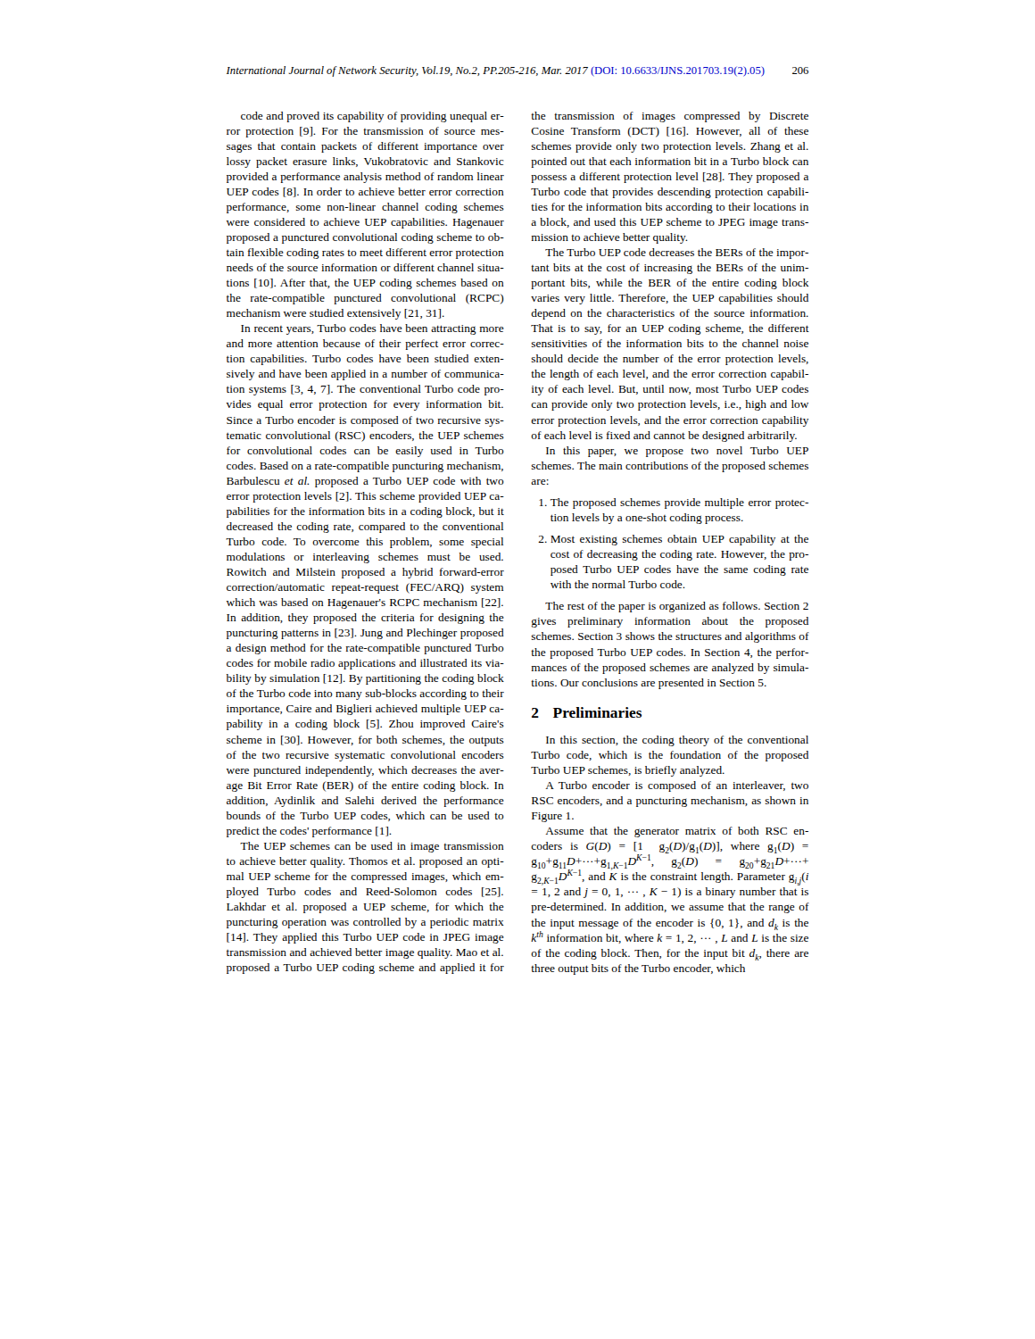International Journal of Network Security, Vol.19, No.2, PP.205-216, Mar. 2017 (DOI: 10.6633/IJNS.201703.19(2).05) 206
code and proved its capability of providing unequal error protection [9]. For the transmission of source messages that contain packets of different importance over lossy packet erasure links, Vukobratovic and Stankovic provided a performance analysis method of random linear UEP codes [8]. In order to achieve better error correction performance, some non-linear channel coding schemes were considered to achieve UEP capabilities. Hagenauer proposed a punctured convolutional coding scheme to obtain flexible coding rates to meet different error protection needs of the source information or different channel situations [10]. After that, the UEP coding schemes based on the rate-compatible punctured convolutional (RCPC) mechanism were studied extensively [21, 31].
In recent years, Turbo codes have been attracting more and more attention because of their perfect error correction capabilities. Turbo codes have been studied extensively and have been applied in a number of communication systems [3, 4, 7]. The conventional Turbo code provides equal error protection for every information bit. Since a Turbo encoder is composed of two recursive systematic convolutional (RSC) encoders, the UEP schemes for convolutional codes can be easily used in Turbo codes. Based on a rate-compatible puncturing mechanism, Barbulescu et al. proposed a Turbo UEP code with two error protection levels [2]. This scheme provided UEP capabilities for the information bits in a coding block, but it decreased the coding rate, compared to the conventional Turbo code. To overcome this problem, some special modulations or interleaving schemes must be used. Rowitch and Milstein proposed a hybrid forward-error correction/automatic repeat-request (FEC/ARQ) system which was based on Hagenauer's RCPC mechanism [22]. In addition, they proposed the criteria for designing the puncturing patterns in [23]. Jung and Plechinger proposed a design method for the rate-compatible punctured Turbo codes for mobile radio applications and illustrated its viability by simulation [12]. By partitioning the coding block of the Turbo code into many sub-blocks according to their importance, Caire and Biglieri achieved multiple UEP capability in a coding block [5]. Zhou improved Caire's scheme in [30]. However, for both schemes, the outputs of the two recursive systematic convolutional encoders were punctured independently, which decreases the average Bit Error Rate (BER) of the entire coding block. In addition, Aydinlik and Salehi derived the performance bounds of the Turbo UEP codes, which can be used to predict the codes' performance [1].
The UEP schemes can be used in image transmission to achieve better quality. Thomos et al. proposed an optimal UEP scheme for the compressed images, which employed Turbo codes and Reed-Solomon codes [25]. Lakhdar et al. proposed a UEP scheme, for which the puncturing operation was controlled by a periodic matrix [14]. They applied this Turbo UEP code in JPEG image transmission and achieved better image quality. Mao et al. proposed a Turbo UEP coding scheme and applied it for the transmission of images compressed by Discrete Cosine Transform (DCT) [16]. However, all of these schemes provide only two protection levels. Zhang et al. pointed out that each information bit in a Turbo block can possess a different protection level [28]. They proposed a Turbo code that provides descending protection capabilities for the information bits according to their locations in a block, and used this UEP scheme to JPEG image transmission to achieve better quality.
The Turbo UEP code decreases the BERs of the important bits at the cost of increasing the BERs of the unimportant bits, while the BER of the entire coding block varies very little. Therefore, the UEP capabilities should depend on the characteristics of the source information. That is to say, for an UEP coding scheme, the different sensitivities of the information bits to the channel noise should decide the number of the error protection levels, the length of each level, and the error correction capability of each level. But, until now, most Turbo UEP codes can provide only two protection levels, i.e., high and low error protection levels, and the error correction capability of each level is fixed and cannot be designed arbitrarily.
In this paper, we propose two novel Turbo UEP schemes. The main contributions of the proposed schemes are:
The proposed schemes provide multiple error protection levels by a one-shot coding process.
Most existing schemes obtain UEP capability at the cost of decreasing the coding rate. However, the proposed Turbo UEP codes have the same coding rate with the normal Turbo code.
The rest of the paper is organized as follows. Section 2 gives preliminary information about the proposed schemes. Section 3 shows the structures and algorithms of the proposed Turbo UEP codes. In Section 4, the performances of the proposed schemes are analyzed by simulations. Our conclusions are presented in Section 5.
2 Preliminaries
In this section, the coding theory of the conventional Turbo code, which is the foundation of the proposed Turbo UEP schemes, is briefly analyzed.
A Turbo encoder is composed of an interleaver, two RSC encoders, and a puncturing mechanism, as shown in Figure 1.
Assume that the generator matrix of both RSC encoders is G(D) = [1 g2(D)/g1(D)], where g1(D) = g10+g11D+···+g1,K−1DK−1, g2(D) = g20+g21D+···+ g2,K−1DK−1, and K is the constraint length. Parameter gi,j(i = 1, 2 and j = 0, 1, ··· , K − 1) is a binary number that is pre-determined. In addition, we assume that the range of the input message of the encoder is {0, 1}, and dk is the kth information bit, where k = 1, 2, ··· , L and L is the size of the coding block. Then, for the input bit dk, there are three output bits of the Turbo encoder, which